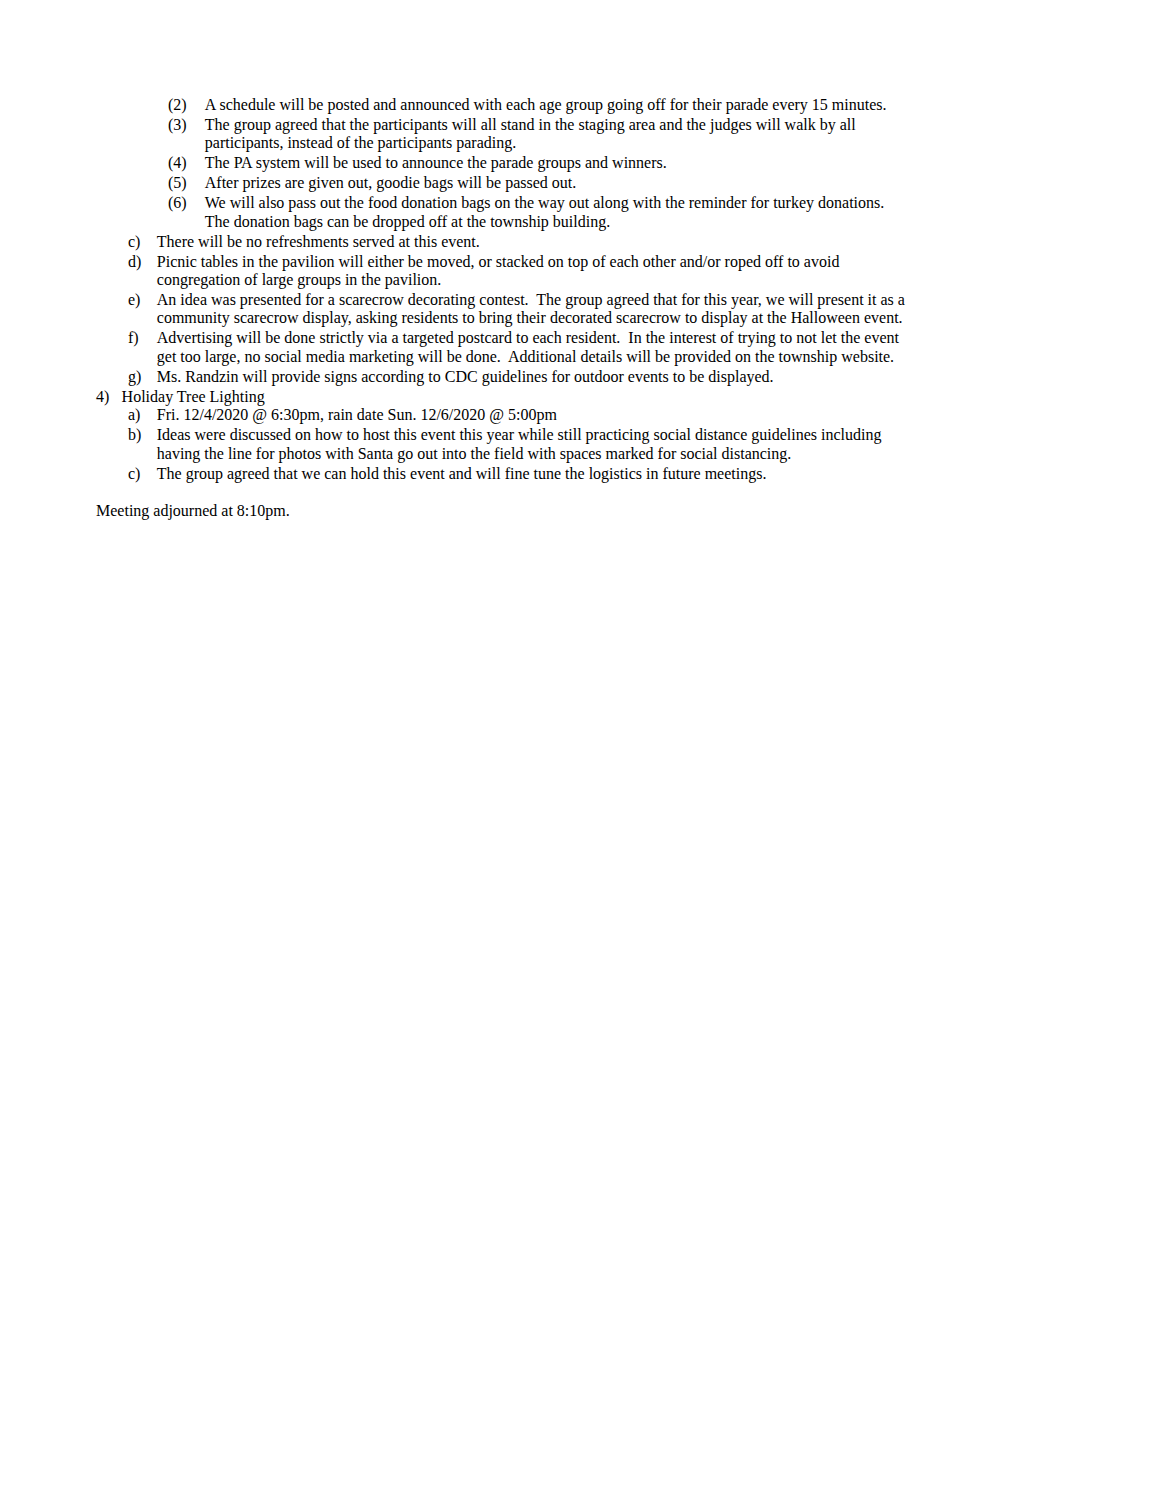(2) A schedule will be posted and announced with each age group going off for their parade every 15 minutes.
(3) The group agreed that the participants will all stand in the staging area and the judges will walk by all participants, instead of the participants parading.
(4) The PA system will be used to announce the parade groups and winners.
(5) After prizes are given out, goodie bags will be passed out.
(6) We will also pass out the food donation bags on the way out along with the reminder for turkey donations. The donation bags can be dropped off at the township building.
c) There will be no refreshments served at this event.
d) Picnic tables in the pavilion will either be moved, or stacked on top of each other and/or roped off to avoid congregation of large groups in the pavilion.
e) An idea was presented for a scarecrow decorating contest. The group agreed that for this year, we will present it as a community scarecrow display, asking residents to bring their decorated scarecrow to display at the Halloween event.
f) Advertising will be done strictly via a targeted postcard to each resident. In the interest of trying to not let the event get too large, no social media marketing will be done. Additional details will be provided on the township website.
g) Ms. Randzin will provide signs according to CDC guidelines for outdoor events to be displayed.
4) Holiday Tree Lighting
a) Fri. 12/4/2020 @ 6:30pm, rain date Sun. 12/6/2020 @ 5:00pm
b) Ideas were discussed on how to host this event this year while still practicing social distance guidelines including having the line for photos with Santa go out into the field with spaces marked for social distancing.
c) The group agreed that we can hold this event and will fine tune the logistics in future meetings.
Meeting adjourned at 8:10pm.